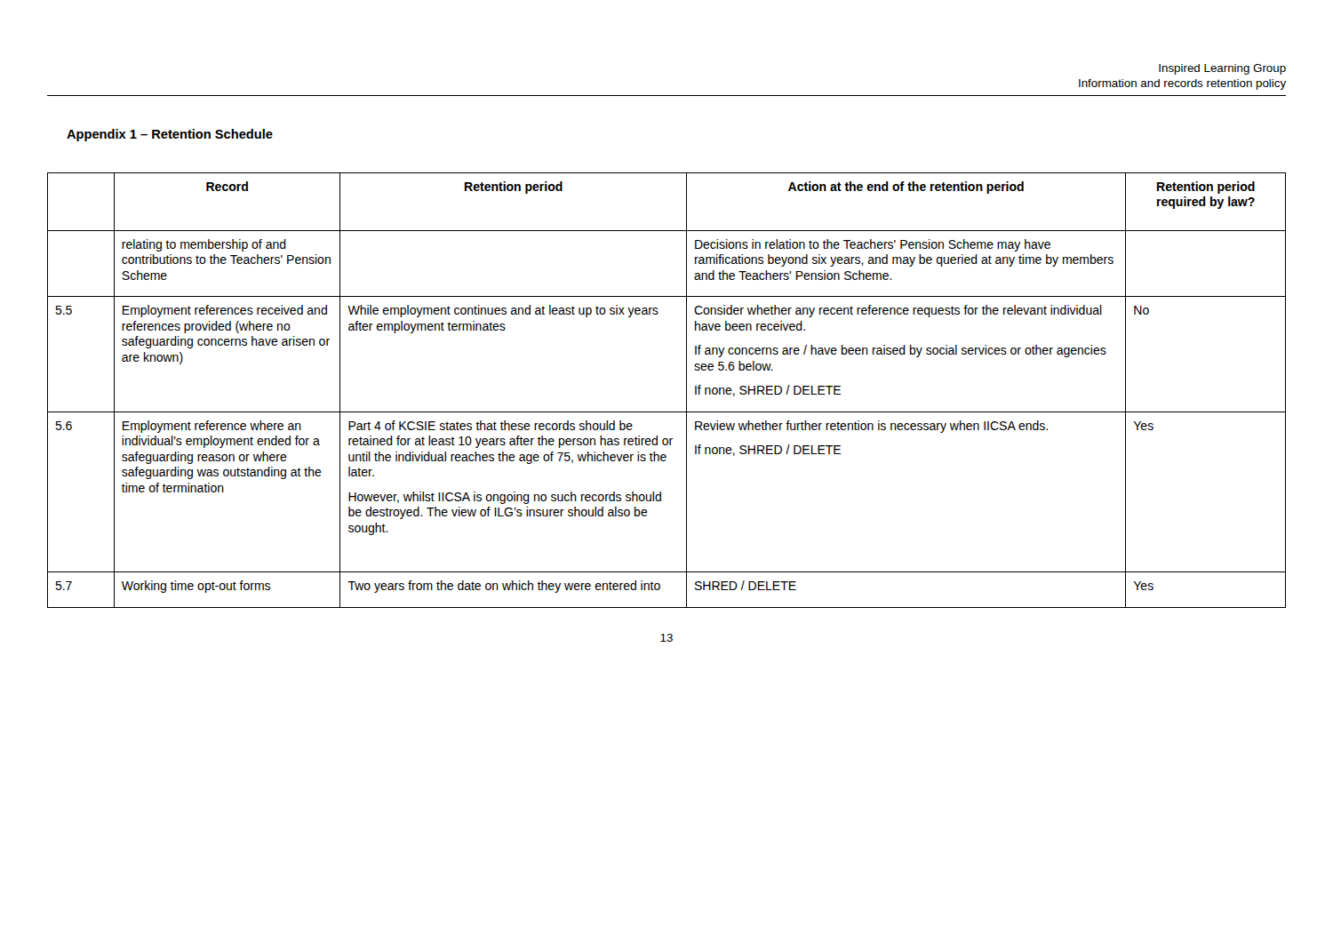Inspired Learning Group
Information and records retention policy
Appendix 1 – Retention Schedule
| | Record | Retention period | Action at the end of the retention period | Retention period required by law? |
| --- | --- | --- | --- | --- |
| | relating to membership of and contributions to the Teachers' Pension Scheme | | Decisions in relation to the Teachers' Pension Scheme may have ramifications beyond six years, and may be queried at any time by members and the Teachers' Pension Scheme. | |
| 5.5 | Employment references received and references provided (where no safeguarding concerns have arisen or are known) | While employment continues and at least up to six years after employment terminates | Consider whether any recent reference requests for the relevant individual have been received. If any concerns are / have been raised by social services or other agencies see 5.6 below. If none, SHRED / DELETE | No |
| 5.6 | Employment reference where an individual's employment ended for a safeguarding reason or where safeguarding was outstanding at the time of termination | Part 4 of KCSIE states that these records should be retained for at least 10 years after the person has retired or until the individual reaches the age of 75, whichever is the later. However, whilst IICSA is ongoing no such records should be destroyed. The view of ILG’s insurer should also be sought. | Review whether further retention is necessary when IICSA ends. If none, SHRED / DELETE | Yes |
| 5.7 | Working time opt-out forms | Two years from the date on which they were entered into | SHRED / DELETE | Yes |
13